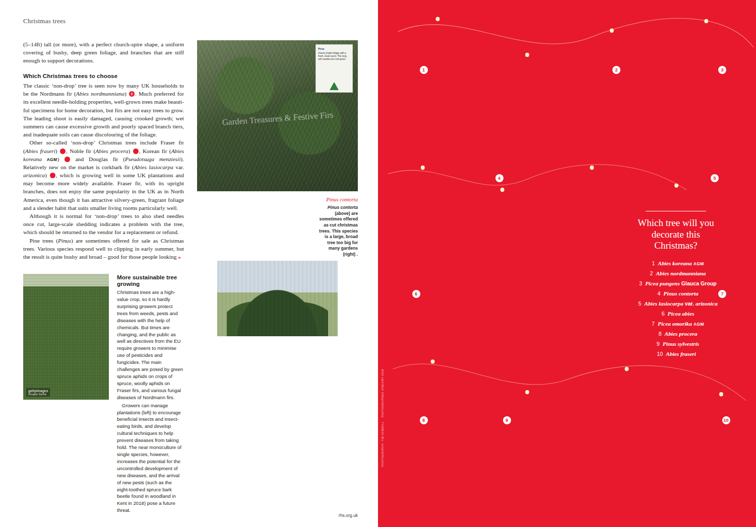Christmas trees
(5–14ft) tall (or more), with a perfect church-spire shape, a uniform covering of bushy, deep green foliage, and branches that are stiff enough to support decorations.
Which Christmas trees to choose
The classic ‘non-drop’ tree is seen now by many UK households to be the Nordmann fir (Abies nordmanniana) 2. Much preferred for its excellent needle-holding properties, well-grown trees make beautiful specimens for home decoration, but firs are not easy trees to grow. The leading shoot is easily damaged, causing crooked growth; wet summers can cause excessive growth and poorly spaced branch tiers, and inadequate soils can cause discolouring of the foliage.
Other so-called ‘non-drop’ Christmas trees include Fraser fir (Abies fraseri) 10, Noble fir (Abies procera) 8, Korean fir (Abies koreana AGM) 1 and Douglas fir (Pseudotsuga menziesii). Relatively new on the market is corkbark fir (Abies lasiocarpa var. arizonica) 7, which is growing well in some UK plantations and may become more widely available. Fraser fir, with its upright branches, does not enjoy the same popularity in the UK as in North America, even though it has attractive silvery-green, fragrant foliage and a slender habit that suits smaller living rooms particularly well.
Although it is normal for ‘non-drop’ trees to also shed needles once cut, large-scale shedding indicates a problem with the tree, which should be returned to the vendor for a replacement or refund.
Pine trees (Pinus) are sometimes offered for sale as Christmas trees. Various species respond well to clipping in early summer, but the result is quite bushy and broad – good for those people looking »
gettyimagesDouglas Sacha
More sustainable tree growing
Christmas trees are a high-value crop, so it is hardly surprising growers protect trees from weeds, pests and diseases with the help of chemicals. But times are changing, and the public as well as directives from the EU require growers to minimise use of pesticides and fungicides. The main challenges are posed by green spruce aphids on crops of spruce, woolly aphids on Fraser firs, and various fungal diseases of Nordmann firs.
Growers can manage plantations (left) to encourage beneficial insects and insect-eating birds, and develop cultural techniques to help prevent diseases from taking hold. The near monoculture of single species, however, increases the potential for the uncontrolled development of new diseases, and the arrival of new pests (such as the eight-toothed spruce bark beetle found in woodland in Kent in 2018) pose a future threat.
Pine Cheery bright foliage with a fresh, clean scent. The long, soft needles are mid-green.
Garden Treasures & Festive Firs
Pinus contorta Pinus contorta
(above) are
sometimes offered
as cut christmas
trees. This species
is a large, broad
tree too big for
many gardens
(right) .
rhs.org.uk
1 2 3 4 5 6 7 8 9 10
Which tree will you
decorate this
Christmas?
1 Abies koreana AGM
2 Abies nordmanniana
3 Picea pungens Glauca Group
4 Pinus contorta
5 Abies lasiocarpa var. arizonica
6 Picea abies
7 Picea omorika AGM
8 Abies procera
9 Pinus sylvestris
10 Abies fraseri
PHOTOGRAPHY: TIM SANDALL PHOTOGRAPHED JANUARY 2019